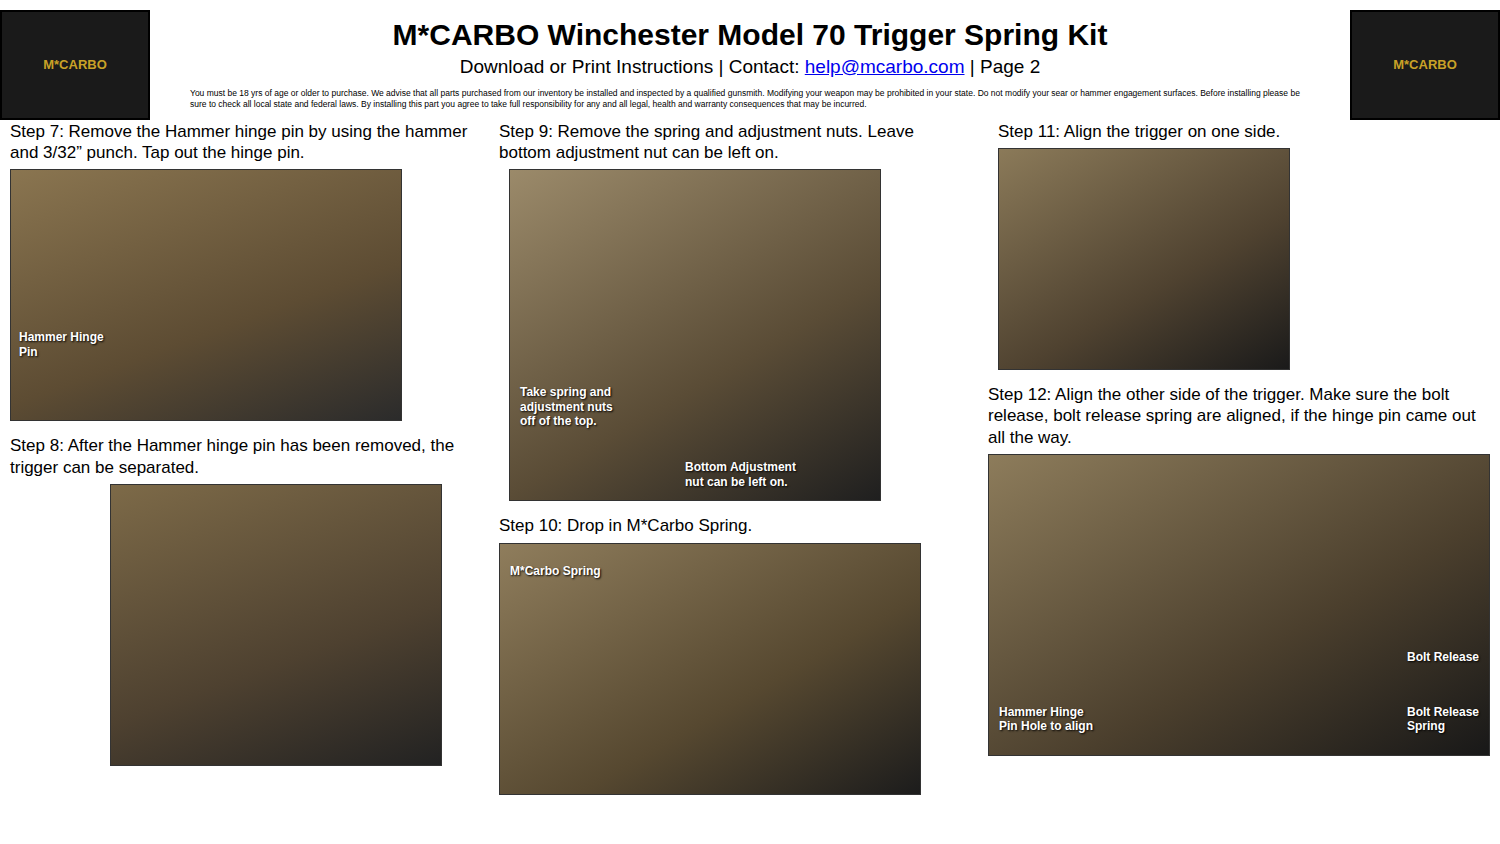M*CARBO
M*CARBO
M*CARBO Winchester Model 70 Trigger Spring Kit
Download or Print Instructions | Contact: help@mcarbo.com | Page 2
You must be 18 yrs of age or older to purchase. We advise that all parts purchased from our inventory be installed and inspected by a qualified gunsmith. Modifying your weapon may be prohibited in your state. Do not modify your sear or hammer engagement surfaces. Before installing please be sure to check all local state and federal laws. By installing this part you agree to take full responsibility for any and all legal, health and warranty consequences that may be incurred.
Step 7: Remove the Hammer hinge pin by using the hammer and 3/32” punch. Tap out the hinge pin.
Hammer Hinge
Pin
Step 8: After the Hammer hinge pin has been removed, the trigger can be separated.
Step 9: Remove the spring and adjustment nuts. Leave bottom adjustment nut can be left on.
Take spring and
adjustment nuts
off of the top.
Bottom Adjustment
nut can be left on.
Step 10: Drop in M*Carbo Spring.
M*Carbo Spring
Step 11: Align the trigger on one side.
Step 12: Align the other side of the trigger. Make sure the bolt release, bolt release spring are aligned, if the hinge pin came out all the way.
Bolt Release
Bolt Release
Spring
Hammer Hinge
Pin Hole to align